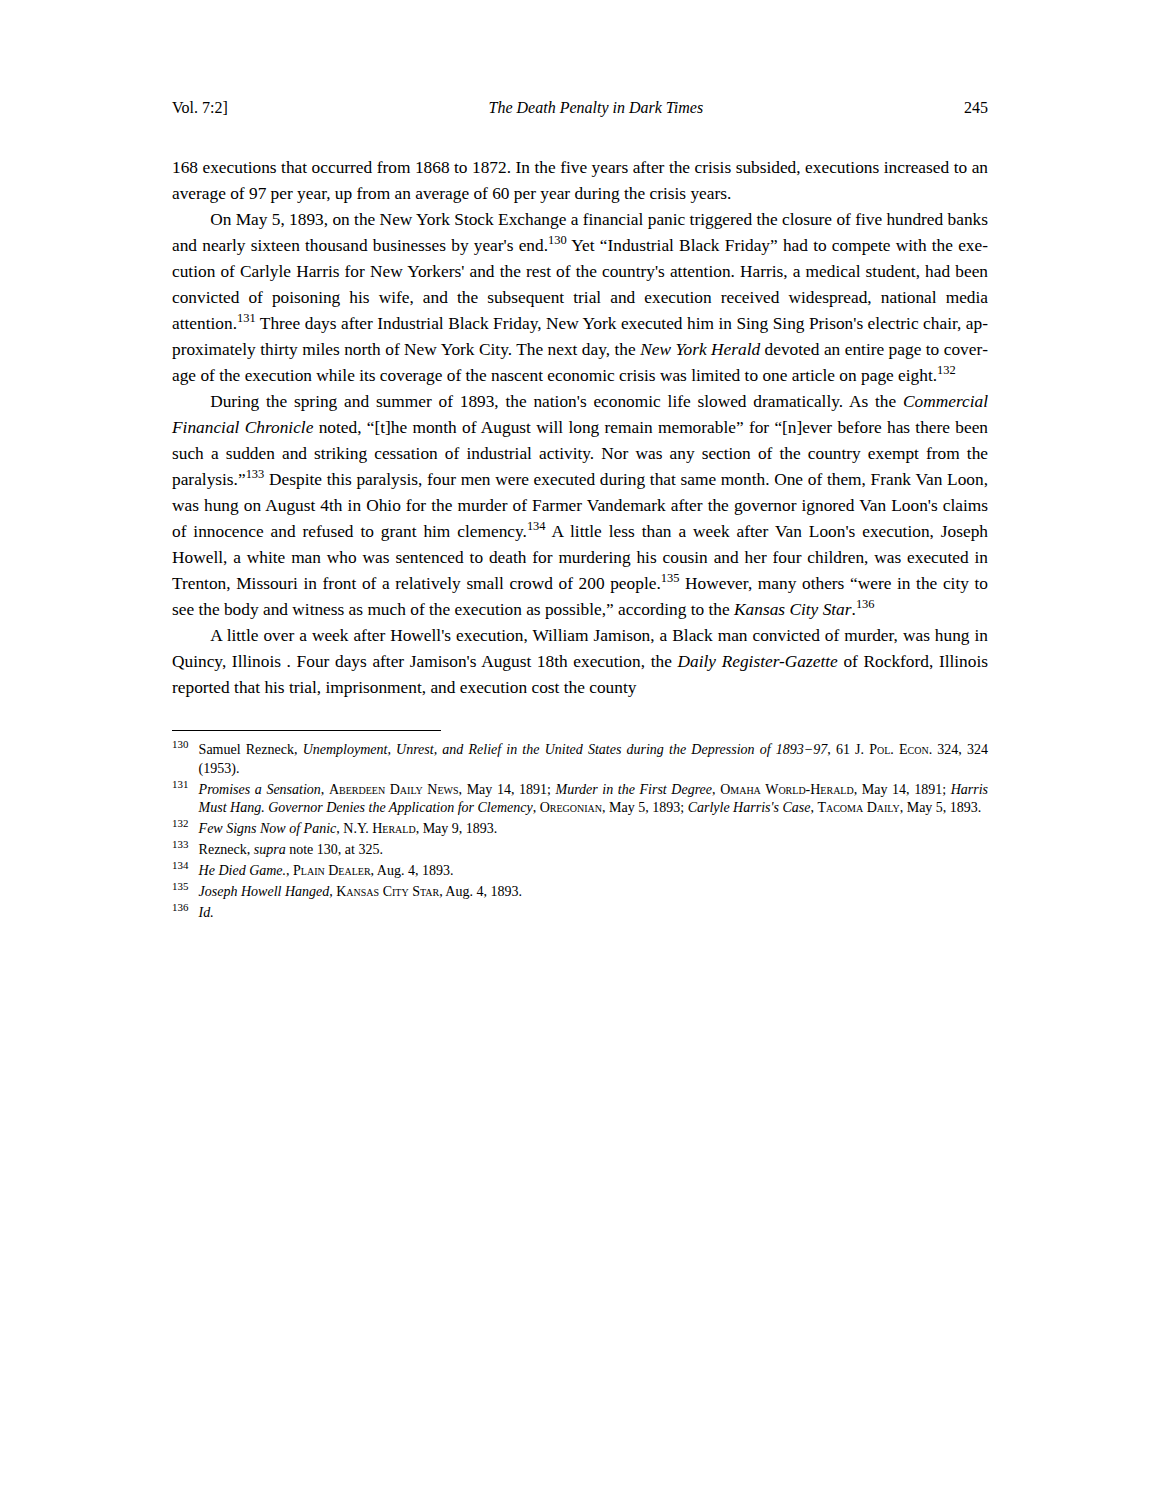Vol. 7:2] The Death Penalty in Dark Times 245
168 executions that occurred from 1868 to 1872. In the five years after the crisis subsided, executions increased to an average of 97 per year, up from an average of 60 per year during the crisis years.
On May 5, 1893, on the New York Stock Exchange a financial panic triggered the closure of five hundred banks and nearly sixteen thousand businesses by year's end.130 Yet “Industrial Black Friday” had to compete with the execution of Carlyle Harris for New Yorkers' and the rest of the country's attention. Harris, a medical student, had been convicted of poisoning his wife, and the subsequent trial and execution received widespread, national media attention.131 Three days after Industrial Black Friday, New York executed him in Sing Sing Prison's electric chair, approximately thirty miles north of New York City. The next day, the New York Herald devoted an entire page to coverage of the execution while its coverage of the nascent economic crisis was limited to one article on page eight.132
During the spring and summer of 1893, the nation's economic life slowed dramatically. As the Commercial Financial Chronicle noted, “[t]he month of August will long remain memorable” for “[n]ever before has there been such a sudden and striking cessation of industrial activity. Nor was any section of the country exempt from the paralysis.”133 Despite this paralysis, four men were executed during that same month. One of them, Frank Van Loon, was hung on August 4th in Ohio for the murder of Farmer Vandemark after the governor ignored Van Loon's claims of innocence and refused to grant him clemency.134 A little less than a week after Van Loon's execution, Joseph Howell, a white man who was sentenced to death for murdering his cousin and her four children, was executed in Trenton, Missouri in front of a relatively small crowd of 200 people.135 However, many others “were in the city to see the body and witness as much of the execution as possible,” according to the Kansas City Star.136
A little over a week after Howell's execution, William Jamison, a Black man convicted of murder, was hung in Quincy, Illinois . Four days after Jamison's August 18th execution, the Daily Register-Gazette of Rockford, Illinois reported that his trial, imprisonment, and execution cost the county
Samuel Rezneck, Unemployment, Unrest, and Relief in the United States during the Depression of 1893−97, 61 J. Pol. Econ. 324, 324 (1953).
Promises a Sensation, Aberdeen Daily News, May 14, 1891; Murder in the First Degree, Omaha World-Herald, May 14, 1891; Harris Must Hang. Governor Denies the Application for Clemency, Oregonian, May 5, 1893; Carlyle Harris's Case, Tacoma Daily, May 5, 1893.
Few Signs Now of Panic, N.Y. Herald, May 9, 1893.
Rezneck, supra note 130, at 325.
He Died Game., Plain Dealer, Aug. 4, 1893.
Joseph Howell Hanged, Kansas City Star, Aug. 4, 1893.
Id.